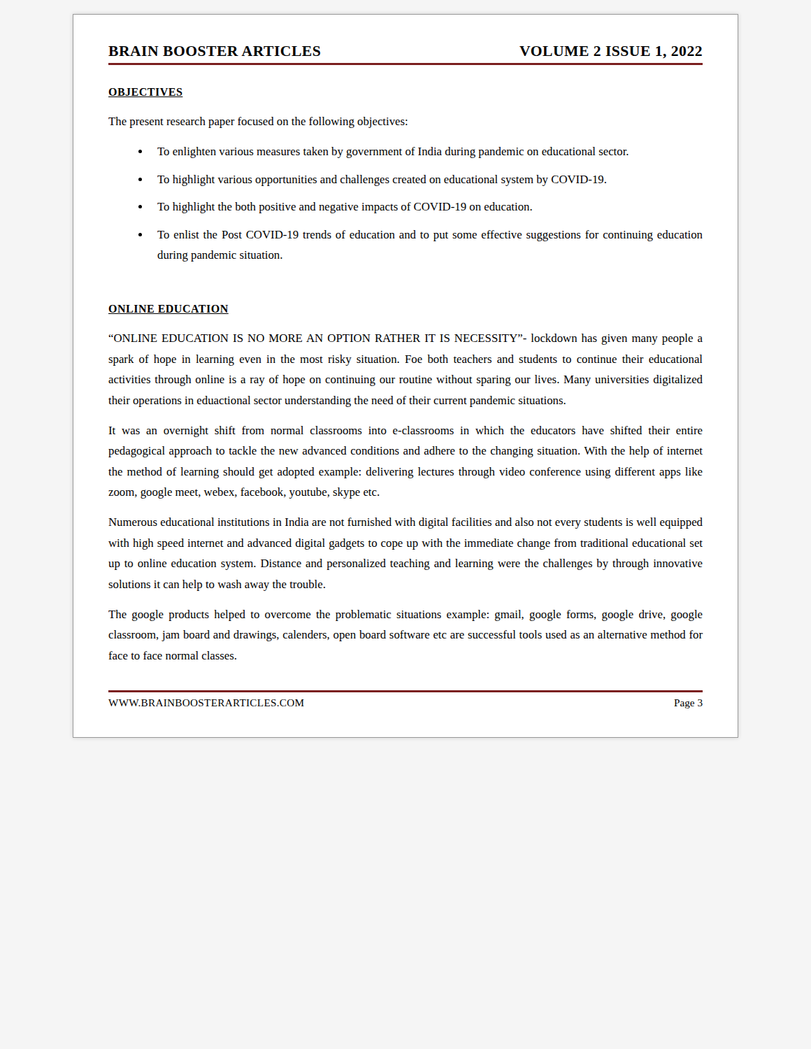BRAIN BOOSTER ARTICLES VOLUME 2 ISSUE 1, 2022
OBJECTIVES
The present research paper focused on the following objectives:
To enlighten various measures taken by government of India during pandemic on educational sector.
To highlight various opportunities and challenges created on educational system by COVID-19.
To highlight the both positive and negative impacts of COVID-19 on education.
To enlist the Post COVID-19 trends of education and to put some effective suggestions for continuing education during pandemic situation.
ONLINE EDUCATION
“ONLINE EDUCATION IS NO MORE AN OPTION RATHER IT IS NECESSITY”- lockdown has given many people a spark of hope in learning even in the most risky situation. Foe both teachers and students to continue their educational activities through online is a ray of hope on continuing our routine without sparing our lives. Many universities digitalized their operations in eduactional sector understanding the need of their current pandemic situations.
It was an overnight shift from normal classrooms into e-classrooms in which the educators have shifted their entire pedagogical approach to tackle the new advanced conditions and adhere to the changing situation. With the help of internet the method of learning should get adopted example: delivering lectures through video conference using different apps like zoom, google meet, webex, facebook, youtube, skype etc.
Numerous educational institutions in India are not furnished with digital facilities and also not every students is well equipped with high speed internet and advanced digital gadgets to cope up with the immediate change from traditional educational set up to online education system. Distance and personalized teaching and learning were the challenges by through innovative solutions it can help to wash away the trouble.
The google products helped to overcome the problematic situations example: gmail, google forms, google drive, google classroom, jam board and drawings, calenders, open board software etc are successful tools used as an alternative method for face to face normal classes.
WWW.BRAINBOOSTERARTICLES.COM Page 3